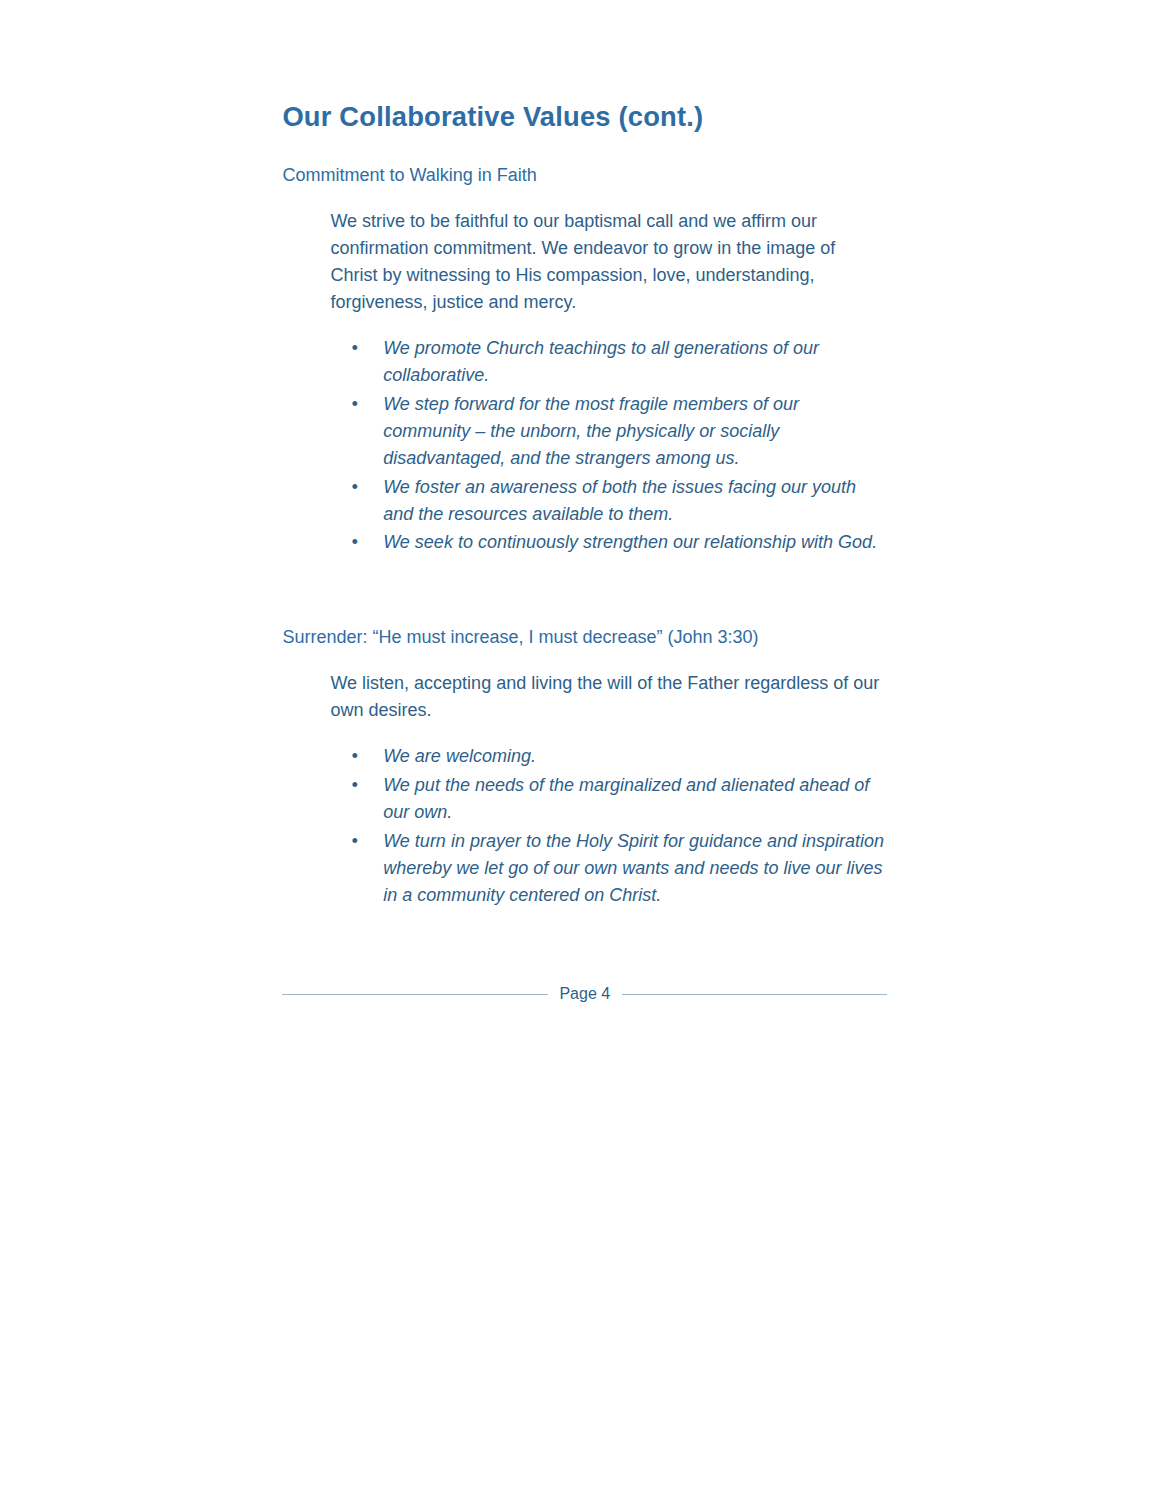Our Collaborative Values (cont.)
Commitment to Walking in Faith
We strive to be faithful to our baptismal call and we affirm our confirmation commitment. We endeavor to grow in the image of Christ by witnessing to His compassion, love, understanding, forgiveness, justice and mercy.
We promote Church teachings to all generations of our collaborative.
We step forward for the most fragile members of our community – the unborn, the physically or socially disadvantaged, and the strangers among us.
We foster an awareness of both the issues facing our youth and the resources available to them.
We seek to continuously strengthen our relationship with God.
Surrender: “He must increase, I must decrease” (John 3:30)
We listen, accepting and living the will of the Father regardless of our own desires.
We are welcoming.
We put the needs of the marginalized and alienated ahead of our own.
We turn in prayer to the Holy Spirit for guidance and inspiration whereby we let go of our own wants and needs to live our lives in a community centered on Christ.
Page 4